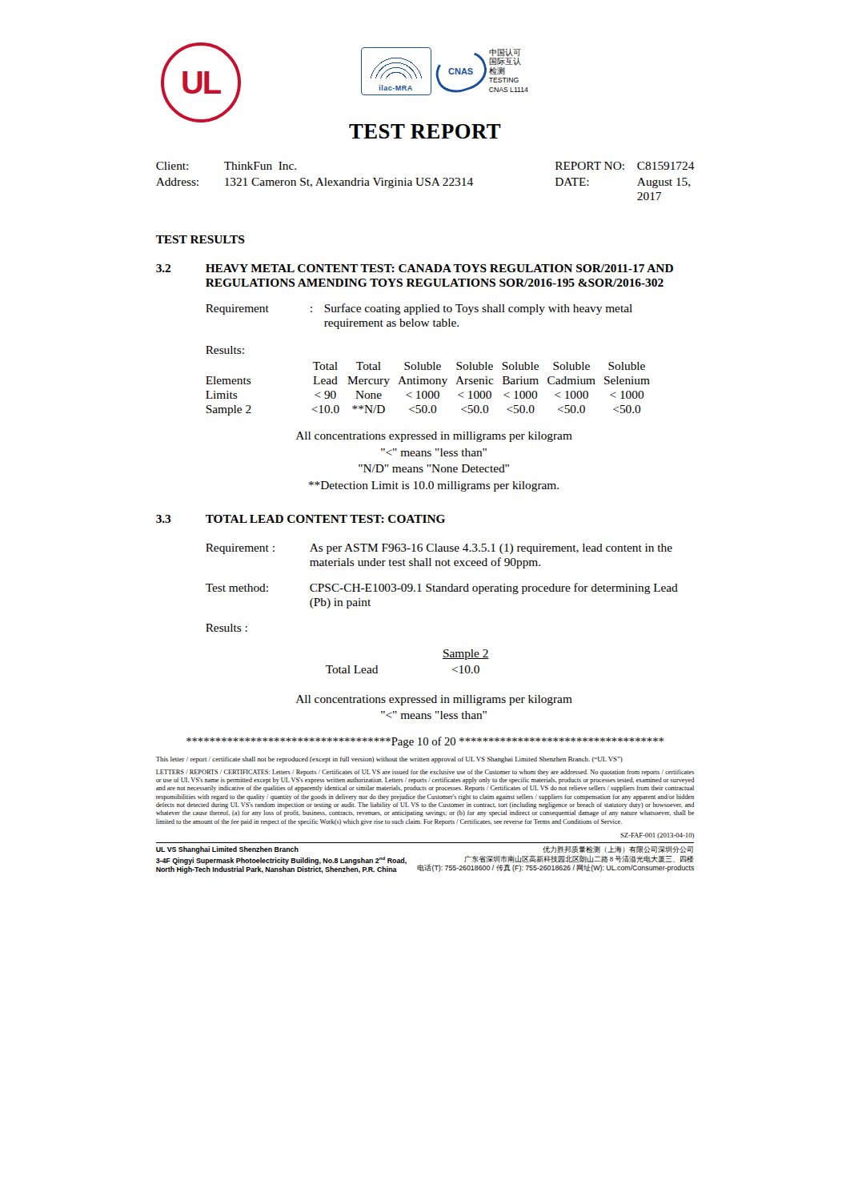UL
ilac-MRA
CNAS
中国认可
国际互认
检测
TESTING
CNAS L1114
TEST REPORT
| Client: | ThinkFun Inc. | REPORT NO: | C81591724 |
| Address: | 1321 Cameron St, Alexandria Virginia USA 22314 | DATE: | August 15, 2017 |
TEST RESULTS
3.2
HEAVY METAL CONTENT TEST: CANADA TOYS REGULATION SOR/2011-17 AND REGULATIONS AMENDING TOYS REGULATIONS SOR/2016-195 &SOR/2016-302
Requirement
:
Surface coating applied to Toys shall comply with heavy metal requirement as below table.
Results:
| | Total | Total | Soluble | Soluble | Soluble | Soluble | Soluble |
| Elements | Lead | Mercury | Antimony | Arsenic | Barium | Cadmium | Selenium |
| Limits | < 90 | None | < 1000 | < 1000 | < 1000 | < 1000 | < 1000 |
| Sample 2 | <10.0 | **N/D | <50.0 | <50.0 | <50.0 | <50.0 | <50.0 |
All concentrations expressed in milligrams per kilogram
"<" means "less than"
"N/D" means "None Detected"
**Detection Limit is 10.0 milligrams per kilogram.
3.3
TOTAL LEAD CONTENT TEST: COATING
Requirement :
As per ASTM F963-16 Clause 4.3.5.1 (1) requirement, lead content in the materials under test shall not exceed of 90ppm.
Test method:
CPSC-CH-E1003-09.1 Standard operating procedure for determining Lead (Pb) in paint
Results :
| | Sample 2 |
| Total Lead | <10.0 |
All concentrations expressed in milligrams per kilogram
"<" means "less than"
***********************************Page 10 of 20 ***********************************
This letter / report / certificate shall not be reproduced (except in full version) without the written approval of UL VS Shanghai Limited Shenzhen Branch. (“UL VS”)
LETTERS / REPORTS / CERTIFICATES: Letters / Reports / Certificates of UL VS are issued for the exclusive use of the Customer to whom they are addressed. No quotation from reports / certificates or use of UL VS's name is permitted except by UL VS's express written authorization. Letters / reports / certificates apply only to the specific materials, products or processes tested, examined or surveyed and are not necessarily indicative of the qualities of apparently identical or similar materials, products or processes. Reports / Certificates of UL VS do not relieve sellers / suppliers from their contractual responsibilities with regard to the quality / quantity of the goods in delivery nor do they prejudice the Customer's right to claim against sellers / suppliers for compensation for any apparent and/or hidden defects not detected during UL VS's random inspection or testing or audit. The liability of UL VS to the Customer in contract, tort (including negligence or breach of statutory duty) or howsoever, and whatever the cause thereof, (a) for any loss of profit, business, contracts, revenues, or anticipating savings; or (b) for any special indirect or consequential damage of any nature whatsoever, shall be limited to the amount of the fee paid in respect of the specific Work(s) which give rise to such claim. For Reports / Certificates, see reverse for Terms and Conditions of Service.
SZ-FAF-001 (2013-04-10)
UL VS Shanghai Limited Shenzhen Branch
3-4F Qingyi Supermask Photoelectricity Building, No.8 Langshan 2nd Road,
North High-Tech Industrial Park, Nanshan District, Shenzhen, P.R. China
优力胜邦质量检测（上海）有限公司深圳分公司
广东省深圳市南山区高新科技园北区朗山二路 8 号清溢光电大厦三、四楼
电话(T): 755-26018600 / 传真 (F): 755-26018626 / 网址(W): UL.com/Consumer-products